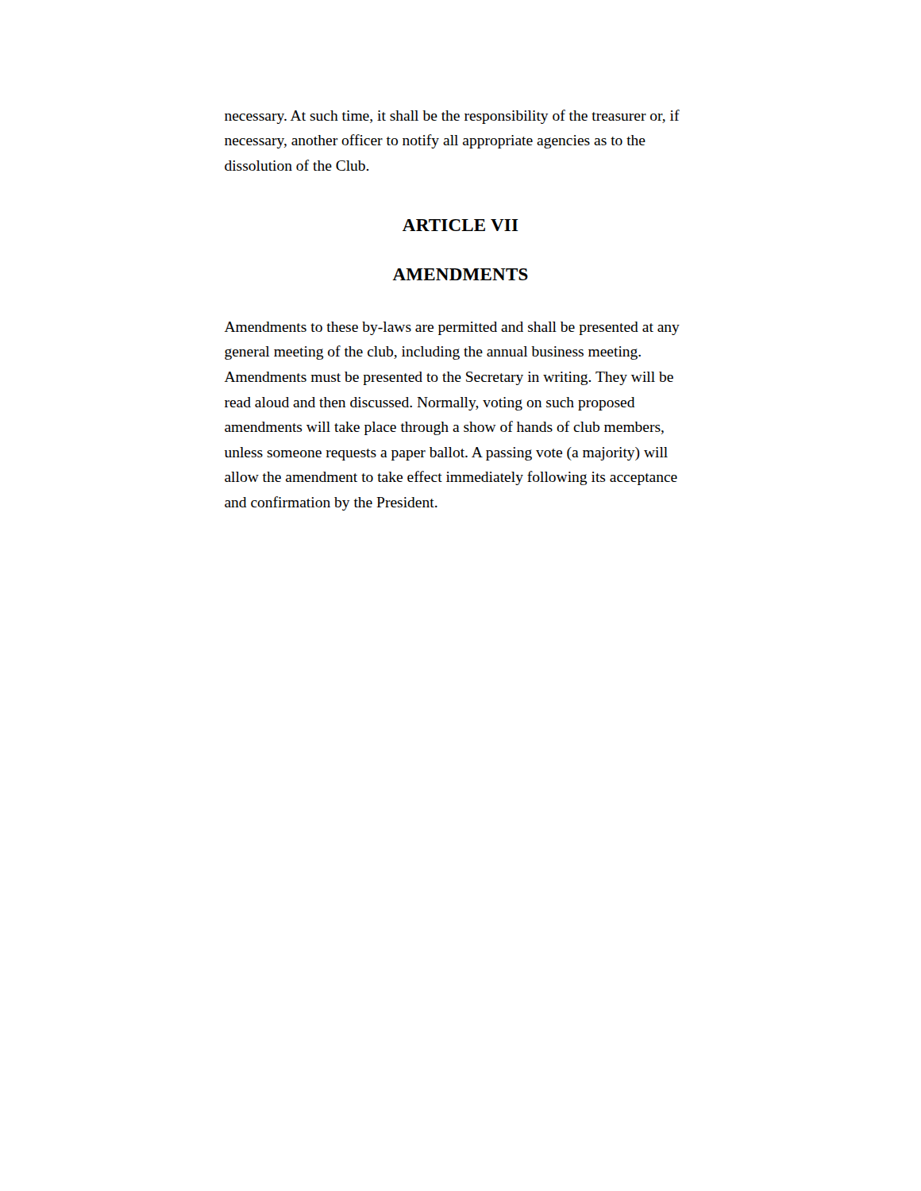necessary. At such time, it shall be the responsibility of the treasurer or, if necessary, another officer to notify all appropriate agencies as to the dissolution of the Club.
ARTICLE VII
AMENDMENTS
Amendments to these by-laws are permitted and shall be presented at any general meeting of the club, including the annual business meeting. Amendments must be presented to the Secretary in writing. They will be read aloud and then discussed. Normally, voting on such proposed amendments will take place through a show of hands of club members, unless someone requests a paper ballot. A passing vote (a majority) will allow the amendment to take effect immediately following its acceptance and confirmation by the President.